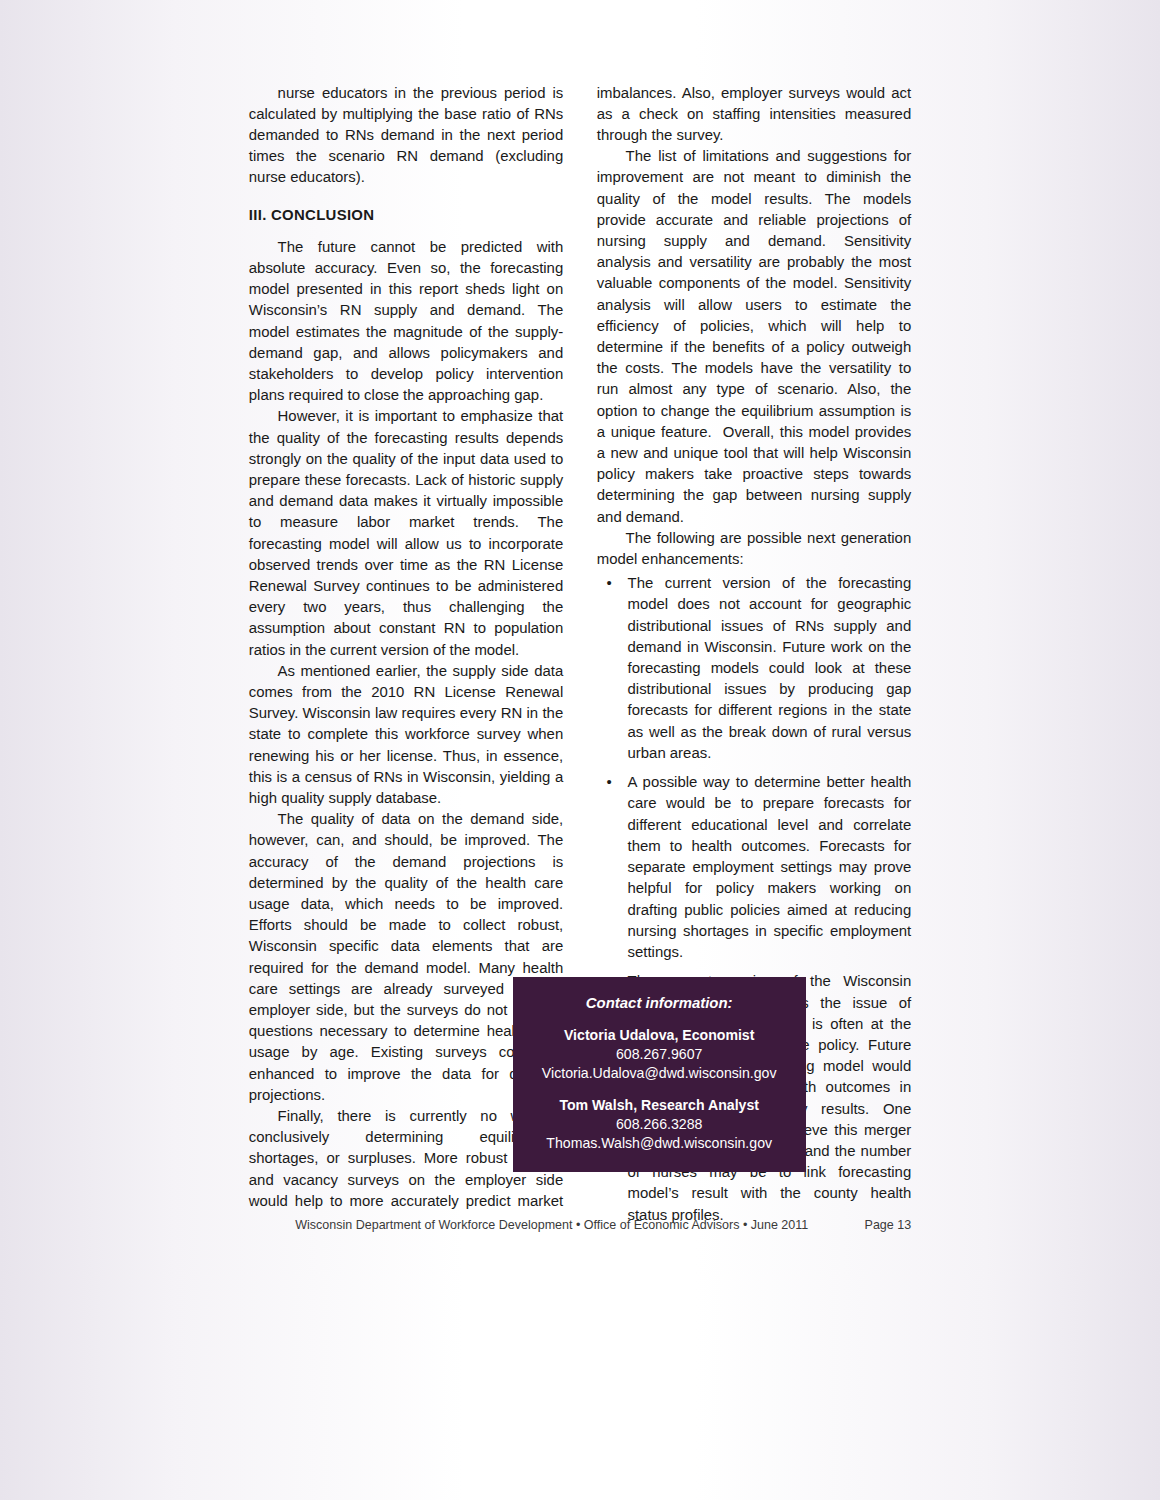nurse educators in the previous period is calculated by multiplying the base ratio of RNs demanded to RNs demand in the next period times the scenario RN demand (excluding nurse educators).
III. CONCLUSION
The future cannot be predicted with absolute accuracy. Even so, the forecasting model presented in this report sheds light on Wisconsin’s RN supply and demand. The model estimates the magnitude of the supply-demand gap, and allows policymakers and stakeholders to develop policy intervention plans required to close the approaching gap.
However, it is important to emphasize that the quality of the forecasting results depends strongly on the quality of the input data used to prepare these forecasts. Lack of historic supply and demand data makes it virtually impossible to measure labor market trends. The forecasting model will allow us to incorporate observed trends over time as the RN License Renewal Survey continues to be administered every two years, thus challenging the assumption about constant RN to population ratios in the current version of the model.
As mentioned earlier, the supply side data comes from the 2010 RN License Renewal Survey. Wisconsin law requires every RN in the state to complete this workforce survey when renewing his or her license. Thus, in essence, this is a census of RNs in Wisconsin, yielding a high quality supply database.
The quality of data on the demand side, however, can, and should, be improved. The accuracy of the demand projections is determined by the quality of the health care usage data, which needs to be improved. Efforts should be made to collect robust, Wisconsin specific data elements that are required for the demand model. Many health care settings are already surveyed on the employer side, but the surveys do not ask the questions necessary to determine health care usage by age. Existing surveys could be enhanced to improve the data for demand projections.
Finally, there is currently no way of conclusively determining equilibriums, shortages, or surpluses. More robust staffing and vacancy surveys on the employer side would help to more accurately predict market imbalances. Also, employer surveys would act as a check on staffing intensities measured through the survey.
The list of limitations and suggestions for improvement are not meant to diminish the quality of the model results. The models provide accurate and reliable projections of nursing supply and demand. Sensitivity analysis and versatility are probably the most valuable components of the model. Sensitivity analysis will allow users to estimate the efficiency of policies, which will help to determine if the benefits of a policy outweigh the costs. The models have the versatility to run almost any type of scenario. Also, the option to change the equilibrium assumption is a unique feature. Overall, this model provides a new and unique tool that will help Wisconsin policy makers take proactive steps towards determining the gap between nursing supply and demand.
The following are possible next generation model enhancements:
The current version of the forecasting model does not account for geographic distributional issues of RNs supply and demand in Wisconsin. Future work on the forecasting models could look at these distributional issues by producing gap forecasts for different regions in the state as well as the break down of rural versus urban areas.
A possible way to determine better health care would be to prepare forecasts for different educational level and correlate them to health outcomes. Forecasts for separate employment settings may prove helpful for policy makers working on drafting public policies aimed at reducing nursing shortages in specific employment settings.
The current version of the Wisconsin Model does not address the issue of patient care quality which is often at the center of any health care policy. Future versions of the forecasting model would need to incorporate health outcomes in order to improve policy results. One possible approach to achieve this merger between health outcomes and the number of nurses may be to link forecasting model’s result with the county health status profiles.
Contact information:
Victoria Udalova, Economist
608.267.9607
Victoria.Udalova@dwd.wisconsin.gov
Tom Walsh, Research Analyst
608.266.3288
Thomas.Walsh@dwd.wisconsin.gov
Wisconsin Department of Workforce Development • Office of Economic Advisors • June 2011 Page 13